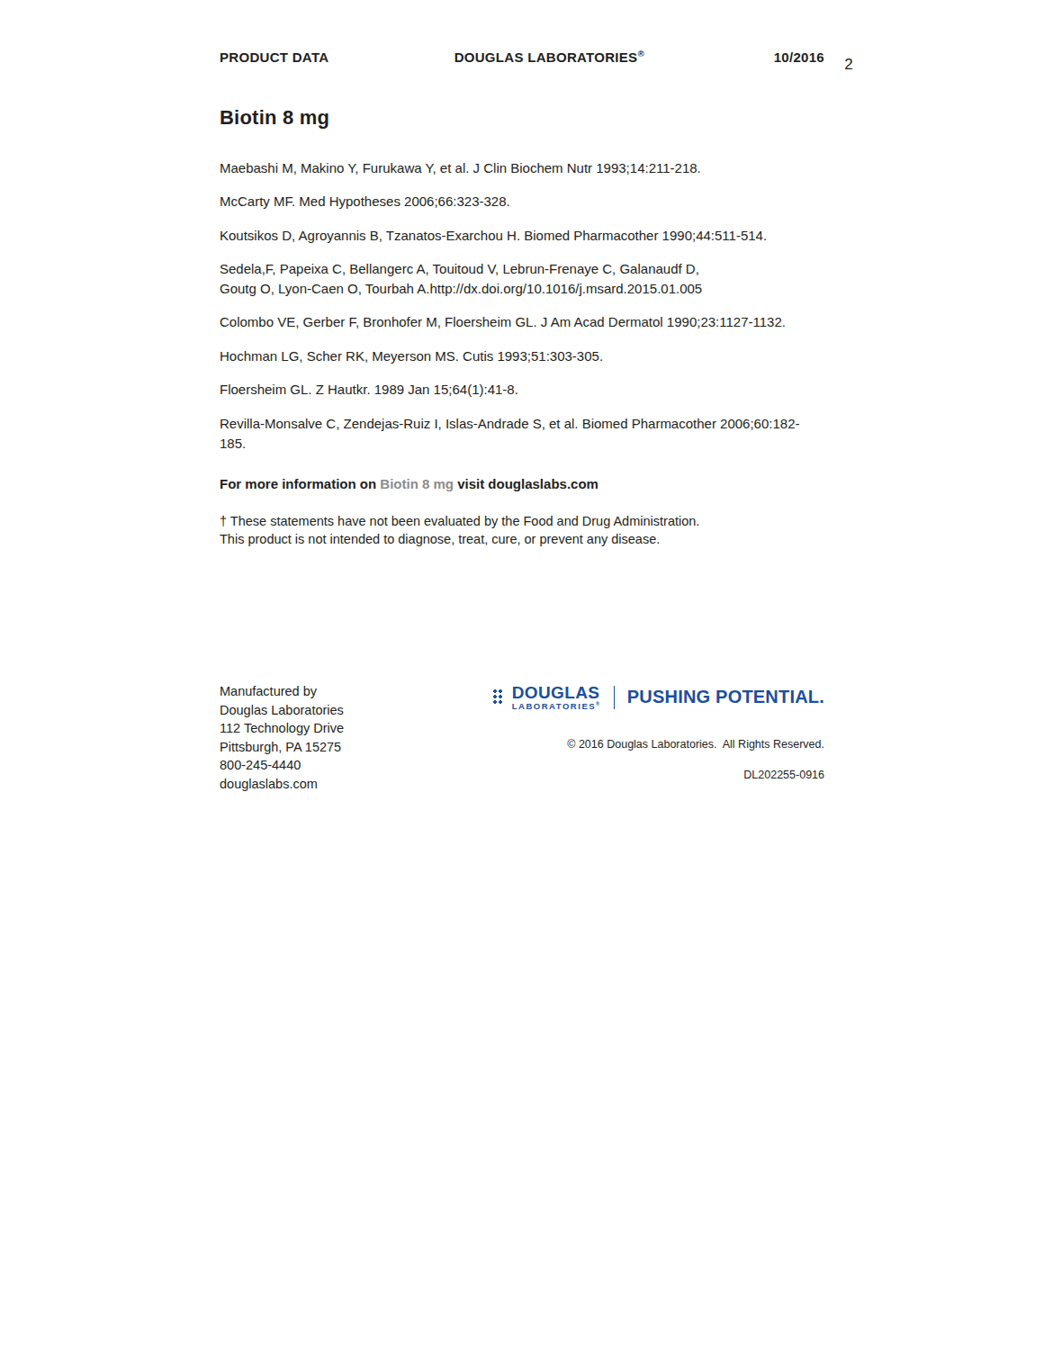2
PRODUCT DATA
DOUGLAS LABORATORIES®
10/2016
Biotin 8 mg
Maebashi M, Makino Y, Furukawa Y, et al. J Clin Biochem Nutr 1993;14:211-218.
McCarty MF. Med Hypotheses 2006;66:323-328.
Koutsikos D, Agroyannis B, Tzanatos-Exarchou H. Biomed Pharmacother 1990;44:511-514.
Sedela,F, Papeixa C, Bellangerc A, Touitoud V, Lebrun-Frenaye C, Galanaudf D,
Goutg O, Lyon-Caen O, Tourbah A.http://dx.doi.org/10.1016/j.msard.2015.01.005
Colombo VE, Gerber F, Bronhofer M, Floersheim GL. J Am Acad Dermatol 1990;23:1127-1132.
Hochman LG, Scher RK, Meyerson MS. Cutis 1993;51:303-305.
Floersheim GL. Z Hautkr. 1989 Jan 15;64(1):41-8.
Revilla-Monsalve C, Zendejas-Ruiz I, Islas-Andrade S, et al. Biomed Pharmacother 2006;60:182-185.
For more information on Biotin 8 mg visit douglaslabs.com
† These statements have not been evaluated by the Food and Drug Administration.
This product is not intended to diagnose, treat, cure, or prevent any disease.
Manufactured by
Douglas Laboratories
112 Technology Drive
Pittsburgh, PA 15275
800-245-4440
douglaslabs.com
DOUGLAS LABORATORIES® PUSHING POTENTIAL.
© 2016 Douglas Laboratories. All Rights Reserved.
DL202255-0916